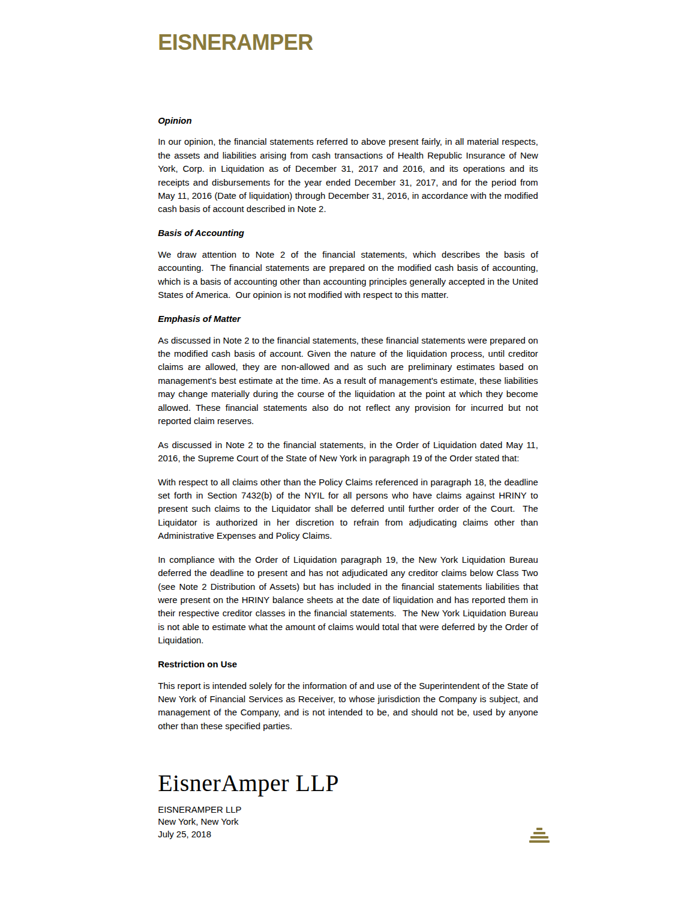EISNER AMPER
Opinion
In our opinion, the financial statements referred to above present fairly, in all material respects, the assets and liabilities arising from cash transactions of Health Republic Insurance of New York, Corp. in Liquidation as of December 31, 2017 and 2016, and its operations and its receipts and disbursements for the year ended December 31, 2017, and for the period from May 11, 2016 (Date of liquidation) through December 31, 2016, in accordance with the modified cash basis of account described in Note 2.
Basis of Accounting
We draw attention to Note 2 of the financial statements, which describes the basis of accounting. The financial statements are prepared on the modified cash basis of accounting, which is a basis of accounting other than accounting principles generally accepted in the United States of America. Our opinion is not modified with respect to this matter.
Emphasis of Matter
As discussed in Note 2 to the financial statements, these financial statements were prepared on the modified cash basis of account. Given the nature of the liquidation process, until creditor claims are allowed, they are non-allowed and as such are preliminary estimates based on management's best estimate at the time. As a result of management's estimate, these liabilities may change materially during the course of the liquidation at the point at which they become allowed. These financial statements also do not reflect any provision for incurred but not reported claim reserves.
As discussed in Note 2 to the financial statements, in the Order of Liquidation dated May 11, 2016, the Supreme Court of the State of New York in paragraph 19 of the Order stated that:
With respect to all claims other than the Policy Claims referenced in paragraph 18, the deadline set forth in Section 7432(b) of the NYIL for all persons who have claims against HRINY to present such claims to the Liquidator shall be deferred until further order of the Court. The Liquidator is authorized in her discretion to refrain from adjudicating claims other than Administrative Expenses and Policy Claims.
In compliance with the Order of Liquidation paragraph 19, the New York Liquidation Bureau deferred the deadline to present and has not adjudicated any creditor claims below Class Two (see Note 2 Distribution of Assets) but has included in the financial statements liabilities that were present on the HRINY balance sheets at the date of liquidation and has reported them in their respective creditor classes in the financial statements. The New York Liquidation Bureau is not able to estimate what the amount of claims would total that were deferred by the Order of Liquidation.
Restriction on Use
This report is intended solely for the information of and use of the Superintendent of the State of New York of Financial Services as Receiver, to whose jurisdiction the Company is subject, and management of the Company, and is not intended to be, and should not be, used by anyone other than these specified parties.
EisnerAmper LLP
EISNERAMPER LLP
New York, New York
July 25, 2018